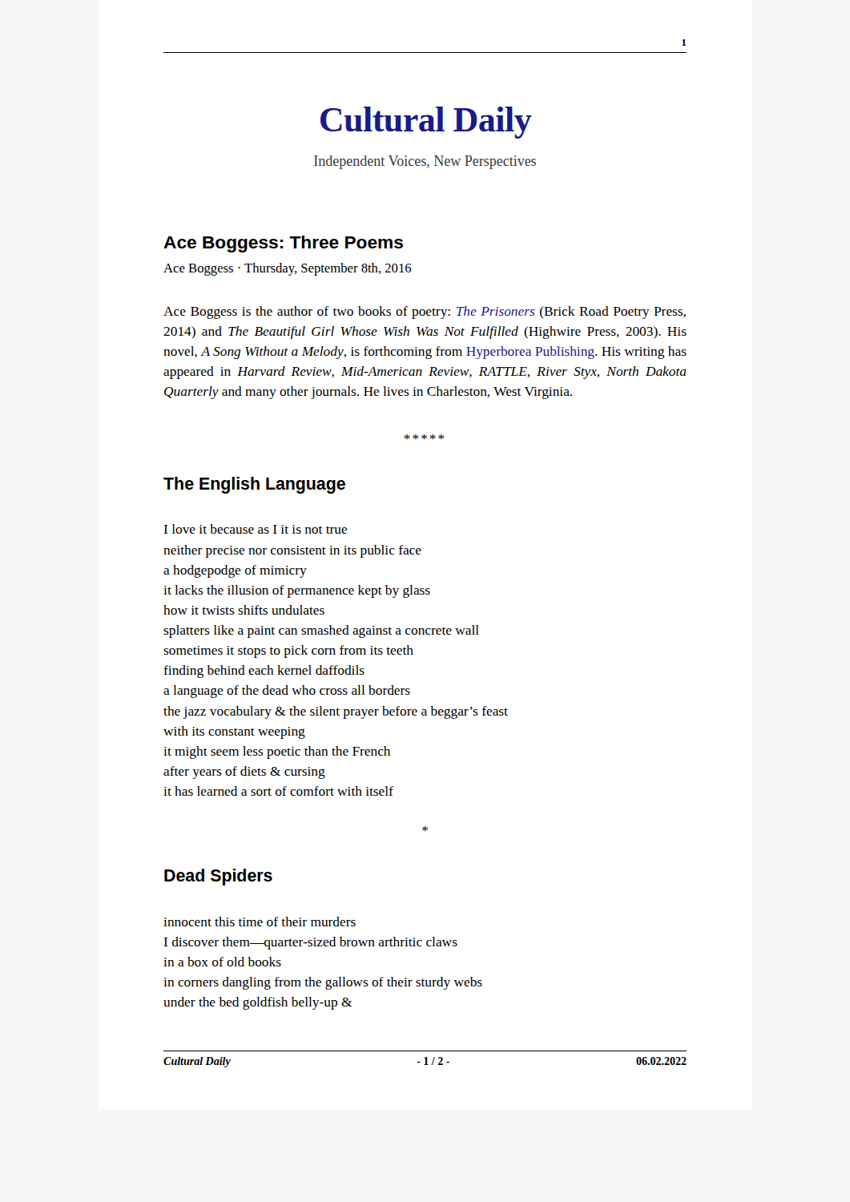1
Cultural Daily
Independent Voices, New Perspectives
Ace Boggess: Three Poems
Ace Boggess · Thursday, September 8th, 2016
Ace Boggess is the author of two books of poetry: The Prisoners (Brick Road Poetry Press, 2014) and The Beautiful Girl Whose Wish Was Not Fulfilled (Highwire Press, 2003). His novel, A Song Without a Melody, is forthcoming from Hyperborea Publishing. His writing has appeared in Harvard Review, Mid-American Review, RATTLE, River Styx, North Dakota Quarterly and many other journals. He lives in Charleston, West Virginia.
*****
The English Language
I love it because as I it is not true
neither precise nor consistent in its public face
a hodgepodge of mimicry
it lacks the illusion of permanence kept by glass
how it twists shifts undulates
splatters like a paint can smashed against a concrete wall
sometimes it stops to pick corn from its teeth
finding behind each kernel daffodils
a language of the dead who cross all borders
the jazz vocabulary & the silent prayer before a beggar’s feast
with its constant weeping
it might seem less poetic than the French
after years of diets & cursing
it has learned a sort of comfort with itself
*
Dead Spiders
innocent this time of their murders
I discover them—quarter-sized brown arthritic claws
in a box of old books
in corners dangling from the gallows of their sturdy webs
under the bed goldfish belly-up &
Cultural Daily
- 1 / 2 -
06.02.2022